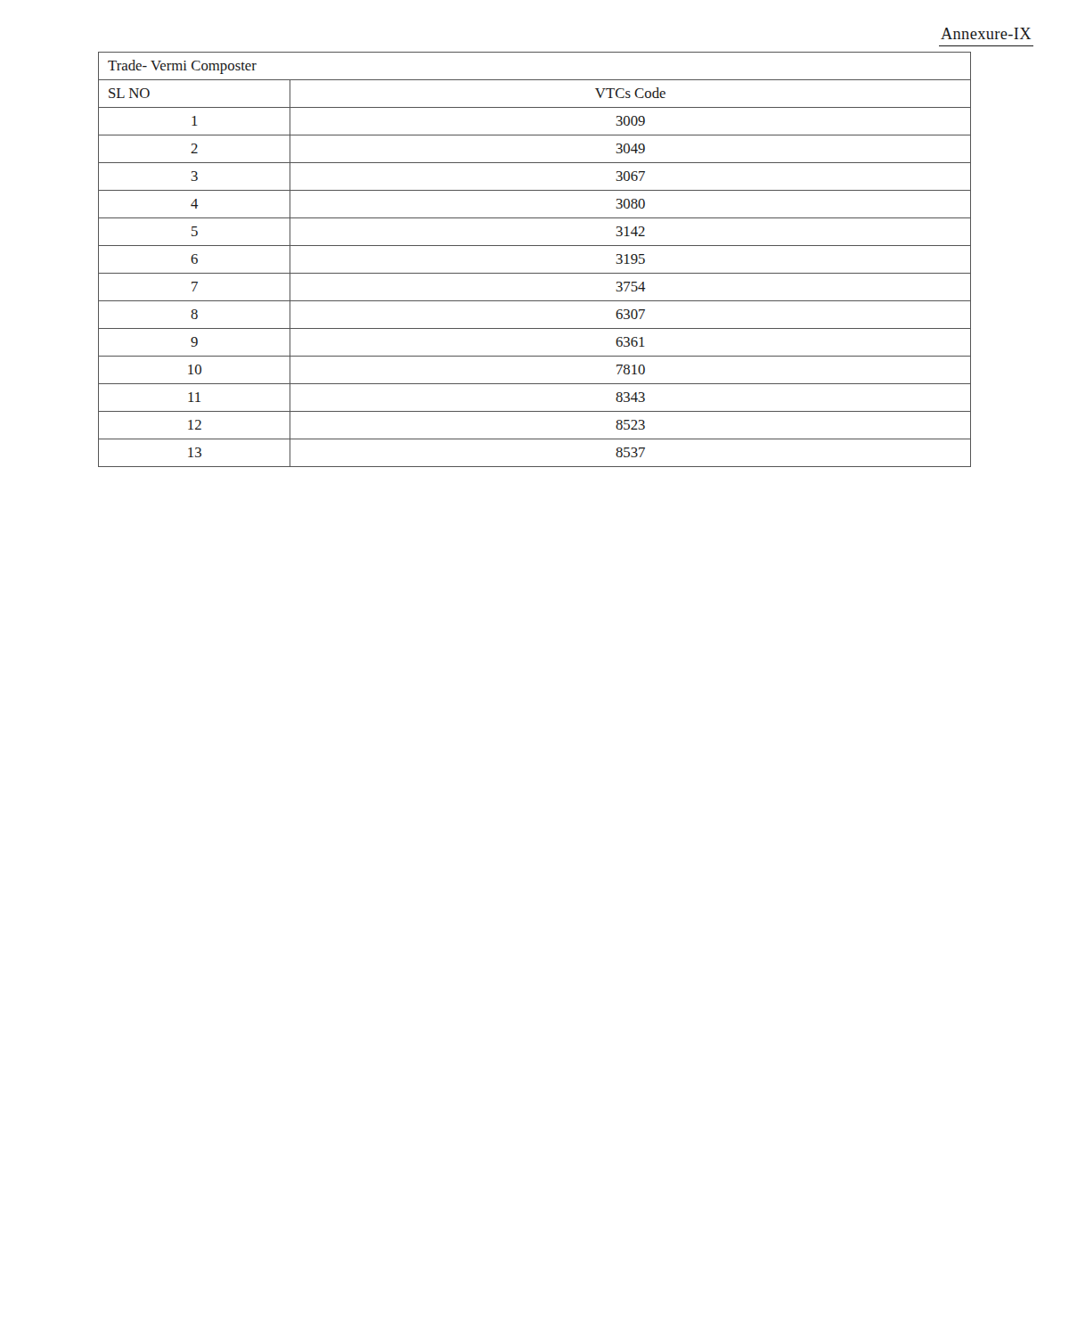Annexure-IX
| Trade- Vermi Composter |
| --- |
| SL NO | VTCs Code |
| 1 | 3009 |
| 2 | 3049 |
| 3 | 3067 |
| 4 | 3080 |
| 5 | 3142 |
| 6 | 3195 |
| 7 | 3754 |
| 8 | 6307 |
| 9 | 6361 |
| 10 | 7810 |
| 11 | 8343 |
| 12 | 8523 |
| 13 | 8537 |